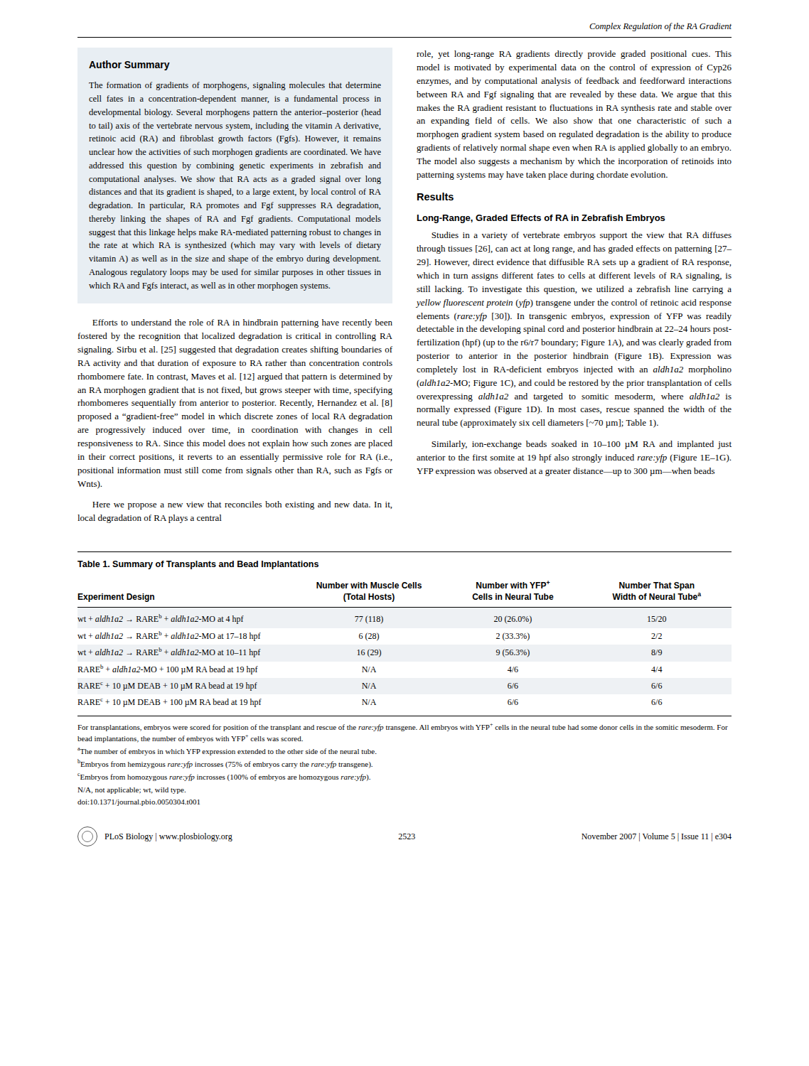Complex Regulation of the RA Gradient
Author Summary
The formation of gradients of morphogens, signaling molecules that determine cell fates in a concentration-dependent manner, is a fundamental process in developmental biology. Several morphogens pattern the anterior–posterior (head to tail) axis of the vertebrate nervous system, including the vitamin A derivative, retinoic acid (RA) and fibroblast growth factors (Fgfs). However, it remains unclear how the activities of such morphogen gradients are coordinated. We have addressed this question by combining genetic experiments in zebrafish and computational analyses. We show that RA acts as a graded signal over long distances and that its gradient is shaped, to a large extent, by local control of RA degradation. In particular, RA promotes and Fgf suppresses RA degradation, thereby linking the shapes of RA and Fgf gradients. Computational models suggest that this linkage helps make RA-mediated patterning robust to changes in the rate at which RA is synthesized (which may vary with levels of dietary vitamin A) as well as in the size and shape of the embryo during development. Analogous regulatory loops may be used for similar purposes in other tissues in which RA and Fgfs interact, as well as in other morphogen systems.
Efforts to understand the role of RA in hindbrain patterning have recently been fostered by the recognition that localized degradation is critical in controlling RA signaling. Sirbu et al. [25] suggested that degradation creates shifting boundaries of RA activity and that duration of exposure to RA rather than concentration controls rhombomere fate. In contrast, Maves et al. [12] argued that pattern is determined by an RA morphogen gradient that is not fixed, but grows steeper with time, specifying rhombomeres sequentially from anterior to posterior. Recently, Hernandez et al. [8] proposed a “gradient-free” model in which discrete zones of local RA degradation are progressively induced over time, in coordination with changes in cell responsiveness to RA. Since this model does not explain how such zones are placed in their correct positions, it reverts to an essentially permissive role for RA (i.e., positional information must still come from signals other than RA, such as Fgfs or Wnts).
Here we propose a new view that reconciles both existing and new data. In it, local degradation of RA plays a central
role, yet long-range RA gradients directly provide graded positional cues. This model is motivated by experimental data on the control of expression of Cyp26 enzymes, and by computational analysis of feedback and feedforward interactions between RA and Fgf signaling that are revealed by these data. We argue that this makes the RA gradient resistant to fluctuations in RA synthesis rate and stable over an expanding field of cells. We also show that one characteristic of such a morphogen gradient system based on regulated degradation is the ability to produce gradients of relatively normal shape even when RA is applied globally to an embryo. The model also suggests a mechanism by which the incorporation of retinoids into patterning systems may have taken place during chordate evolution.
Results
Long-Range, Graded Effects of RA in Zebrafish Embryos
Studies in a variety of vertebrate embryos support the view that RA diffuses through tissues [26], can act at long range, and has graded effects on patterning [27–29]. However, direct evidence that diffusible RA sets up a gradient of RA response, which in turn assigns different fates to cells at different levels of RA signaling, is still lacking. To investigate this question, we utilized a zebrafish line carrying a yellow fluorescent protein (yfp) transgene under the control of retinoic acid response elements (rare:yfp [30]). In transgenic embryos, expression of YFP was readily detectable in the developing spinal cord and posterior hindbrain at 22–24 hours post-fertilization (hpf) (up to the r6/r7 boundary; Figure 1A), and was clearly graded from posterior to anterior in the posterior hindbrain (Figure 1B). Expression was completely lost in RA-deficient embryos injected with an aldh1a2 morpholino (aldh1a2-MO; Figure 1C), and could be restored by the prior transplantation of cells overexpressing aldh1a2 and targeted to somitic mesoderm, where aldh1a2 is normally expressed (Figure 1D). In most cases, rescue spanned the width of the neural tube (approximately six cell diameters [~70 µm]; Table 1).
Similarly, ion-exchange beads soaked in 10–100 µM RA and implanted just anterior to the first somite at 19 hpf also strongly induced rare:yfp (Figure 1E–1G). YFP expression was observed at a greater distance—up to 300 µm—when beads
Table 1. Summary of Transplants and Bead Implantations
| Experiment Design | Number with Muscle Cells (Total Hosts) | Number with YFP + Cells in Neural Tube | Number That Span Width of Neural Tube a |
| --- | --- | --- | --- |
| wt + aldh1a2 → RARE b + aldh1a2 -MO at 4 hpf | 77 (118) | 20 (26.0%) | 15/20 |
| wt + aldh1a2 → RARE b + aldh1a2 -MO at 17–18 hpf | 6 (28) | 2 (33.3%) | 2/2 |
| wt + aldh1a2 → RARE b + aldh1a2 -MO at 10–11 hpf | 16 (29) | 9 (56.3%) | 8/9 |
| RARE b + aldh1a2 -MO + 100 µM RA bead at 19 hpf | N/A | 4/6 | 4/4 |
| RARE c + 10 µM DEAB + 10 µM RA bead at 19 hpf | N/A | 6/6 | 6/6 |
| RARE c + 10 µM DEAB + 100 µM RA bead at 19 hpf | N/A | 6/6 | 6/6 |
For transplantations, embryos were scored for position of the transplant and rescue of the rare:yfp transgene. All embryos with YFP+ cells in the neural tube had some donor cells in the somitic mesoderm. For bead implantations, the number of embryos with YFP+ cells was scored.
aThe number of embryos in which YFP expression extended to the other side of the neural tube.
bEmbryos from hemizygous rare:yfp incrosses (75% of embryos carry the rare:yfp transgene).
cEmbryos from homozygous rare:yfp incrosses (100% of embryos are homozygous rare:yfp).
N/A, not applicable; wt, wild type.
doi:10.1371/journal.pbio.0050304.t001
PLoS Biology | www.plosbiology.org
2523
November 2007 | Volume 5 | Issue 11 | e304